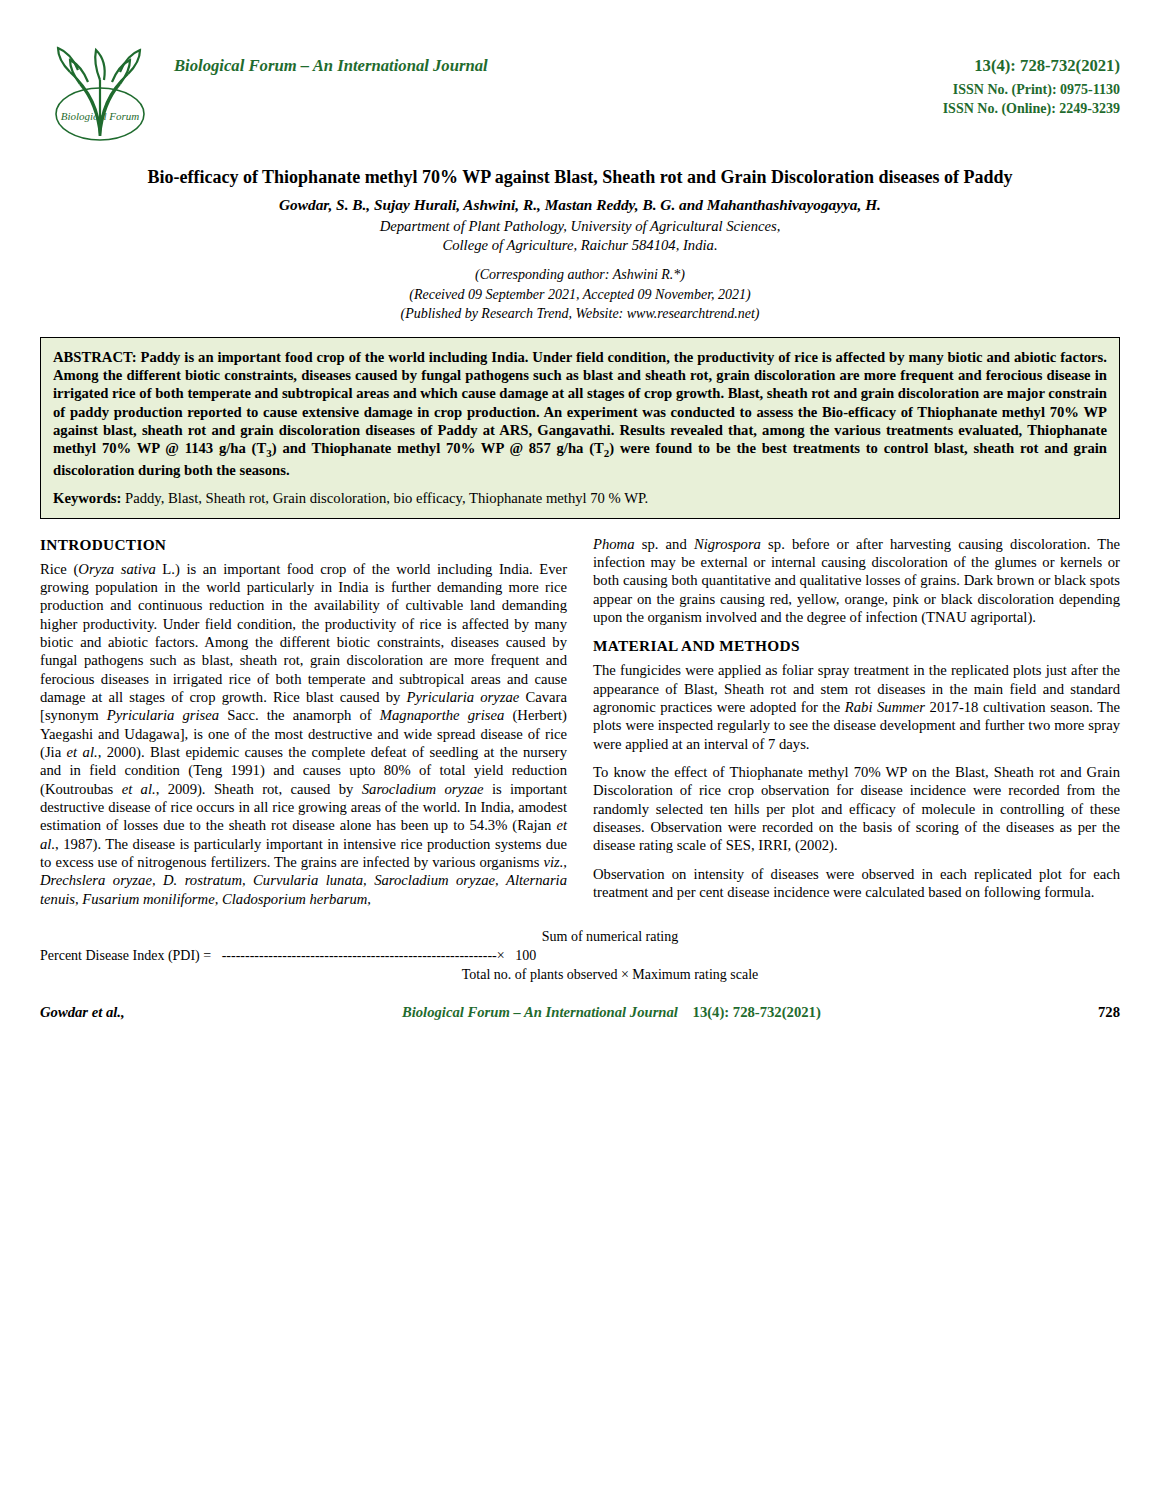Biological Forum
Biological Forum – An International Journal 13(4): 728-732(2021)
ISSN No. (Print): 0975-1130
ISSN No. (Online): 2249-3239
Bio-efficacy of Thiophanate methyl 70% WP against Blast, Sheath rot and Grain Discoloration diseases of Paddy
Gowdar, S. B., Sujay Hurali, Ashwini, R., Mastan Reddy, B. G. and Mahanthashivayogayya, H.
Department of Plant Pathology, University of Agricultural Sciences,
College of Agriculture, Raichur 584104, India.
(Corresponding author: Ashwini R.*)
(Received 09 September 2021, Accepted 09 November, 2021)
(Published by Research Trend, Website: www.researchtrend.net)
ABSTRACT: Paddy is an important food crop of the world including India. Under field condition, the productivity of rice is affected by many biotic and abiotic factors. Among the different biotic constraints, diseases caused by fungal pathogens such as blast and sheath rot, grain discoloration are more frequent and ferocious disease in irrigated rice of both temperate and subtropical areas and which cause damage at all stages of crop growth. Blast, sheath rot and grain discoloration are major constrain of paddy production reported to cause extensive damage in crop production. An experiment was conducted to assess the Bio-efficacy of Thiophanate methyl 70% WP against blast, sheath rot and grain discoloration diseases of Paddy at ARS, Gangavathi. Results revealed that, among the various treatments evaluated, Thiophanate methyl 70% WP @ 1143 g/ha (T3) and Thiophanate methyl 70% WP @ 857 g/ha (T2) were found to be the best treatments to control blast, sheath rot and grain discoloration during both the seasons.
Keywords: Paddy, Blast, Sheath rot, Grain discoloration, bio efficacy, Thiophanate methyl 70 % WP.
INTRODUCTION
Rice (Oryza sativa L.) is an important food crop of the world including India. Ever growing population in the world particularly in India is further demanding more rice production and continuous reduction in the availability of cultivable land demanding higher productivity. Under field condition, the productivity of rice is affected by many biotic and abiotic factors. Among the different biotic constraints, diseases caused by fungal pathogens such as blast, sheath rot, grain discoloration are more frequent and ferocious diseases in irrigated rice of both temperate and subtropical areas and cause damage at all stages of crop growth. Rice blast caused by Pyricularia oryzae Cavara [synonym Pyricularia grisea Sacc. the anamorph of Magnaporthe grisea (Herbert) Yaegashi and Udagawa], is one of the most destructive and wide spread disease of rice (Jia et al., 2000). Blast epidemic causes the complete defeat of seedling at the nursery and in field condition (Teng 1991) and causes upto 80% of total yield reduction (Koutroubas et al., 2009). Sheath rot, caused by Sarocladium oryzae is important destructive disease of rice occurs in all rice growing areas of the world. In India, amodest estimation of losses due to the sheath rot disease alone has been up to 54.3% (Rajan et al., 1987). The disease is particularly important in intensive rice production systems due to excess use of nitrogenous fertilizers. The grains are infected by various organisms viz., Drechslera oryzae, D. rostratum, Curvularia lunata, Sarocladium oryzae, Alternaria tenuis, Fusarium moniliforme, Cladosporium herbarum,
Phoma sp. and Nigrospora sp. before or after harvesting causing discoloration. The infection may be external or internal causing discoloration of the glumes or kernels or both causing both quantitative and qualitative losses of grains. Dark brown or black spots appear on the grains causing red, yellow, orange, pink or black discoloration depending upon the organism involved and the degree of infection (TNAU agriportal).
MATERIAL AND METHODS
The fungicides were applied as foliar spray treatment in the replicated plots just after the appearance of Blast, Sheath rot and stem rot diseases in the main field and standard agronomic practices were adopted for the Rabi Summer 2017-18 cultivation season. The plots were inspected regularly to see the disease development and further two more spray were applied at an interval of 7 days.
To know the effect of Thiophanate methyl 70% WP on the Blast, Sheath rot and Grain Discoloration of rice crop observation for disease incidence were recorded from the randomly selected ten hills per plot and efficacy of molecule in controlling of these diseases. Observation were recorded on the basis of scoring of the diseases as per the disease rating scale of SES, IRRI, (2002).
Observation on intensity of diseases were observed in each replicated plot for each treatment and per cent disease incidence were calculated based on following formula.
Sum of numerical rating
Percent Disease Index (PDI) = -----------------------------------------------------------× 100
Total no. of plants observed × Maximum rating scale
Gowdar et al.,
Biological Forum – An International Journal 13(4): 728-732(2021)
728